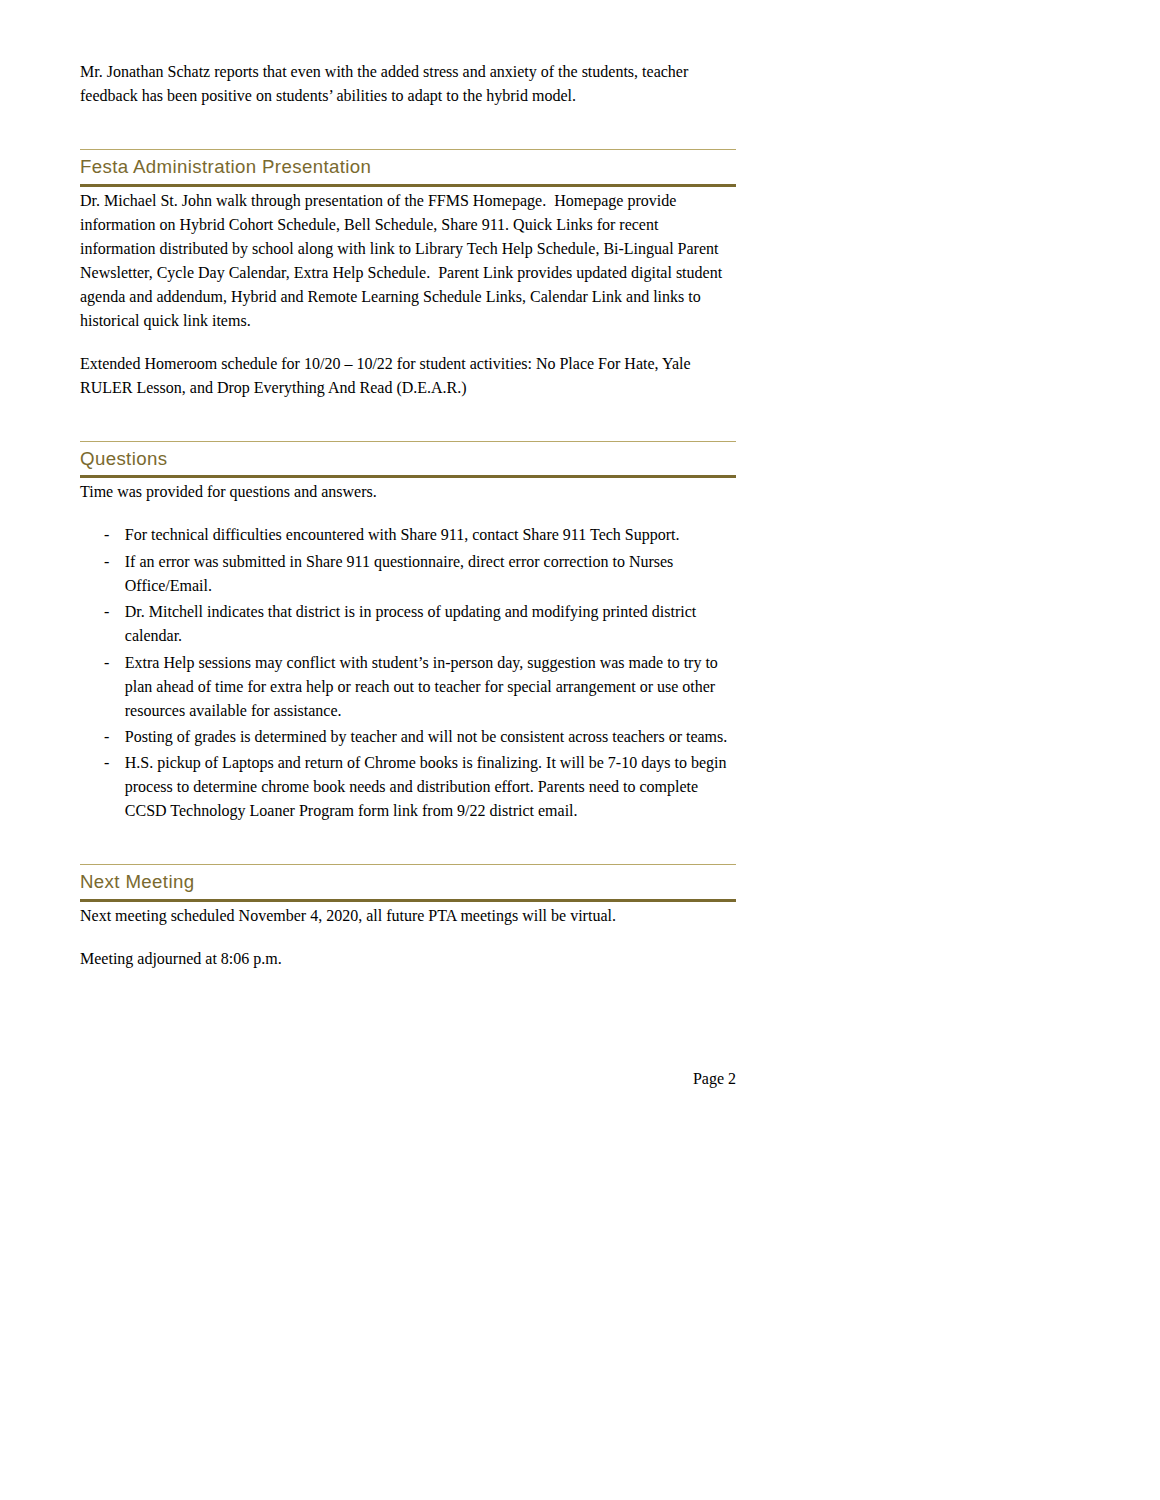Mr. Jonathan Schatz reports that even with the added stress and anxiety of the students, teacher feedback has been positive on students’ abilities to adapt to the hybrid model.
Festa Administration Presentation
Dr. Michael St. John walk through presentation of the FFMS Homepage. Homepage provide information on Hybrid Cohort Schedule, Bell Schedule, Share 911. Quick Links for recent information distributed by school along with link to Library Tech Help Schedule, Bi-Lingual Parent Newsletter, Cycle Day Calendar, Extra Help Schedule. Parent Link provides updated digital student agenda and addendum, Hybrid and Remote Learning Schedule Links, Calendar Link and links to historical quick link items.
Extended Homeroom schedule for 10/20 – 10/22 for student activities: No Place For Hate, Yale RULER Lesson, and Drop Everything And Read (D.E.A.R.)
Questions
Time was provided for questions and answers.
For technical difficulties encountered with Share 911, contact Share 911 Tech Support.
If an error was submitted in Share 911 questionnaire, direct error correction to Nurses Office/Email.
Dr. Mitchell indicates that district is in process of updating and modifying printed district calendar.
Extra Help sessions may conflict with student’s in-person day, suggestion was made to try to plan ahead of time for extra help or reach out to teacher for special arrangement or use other resources available for assistance.
Posting of grades is determined by teacher and will not be consistent across teachers or teams.
H.S. pickup of Laptops and return of Chrome books is finalizing. It will be 7-10 days to begin process to determine chrome book needs and distribution effort. Parents need to complete CCSD Technology Loaner Program form link from 9/22 district email.
Next Meeting
Next meeting scheduled November 4, 2020, all future PTA meetings will be virtual.
Meeting adjourned at 8:06 p.m.
Page 2